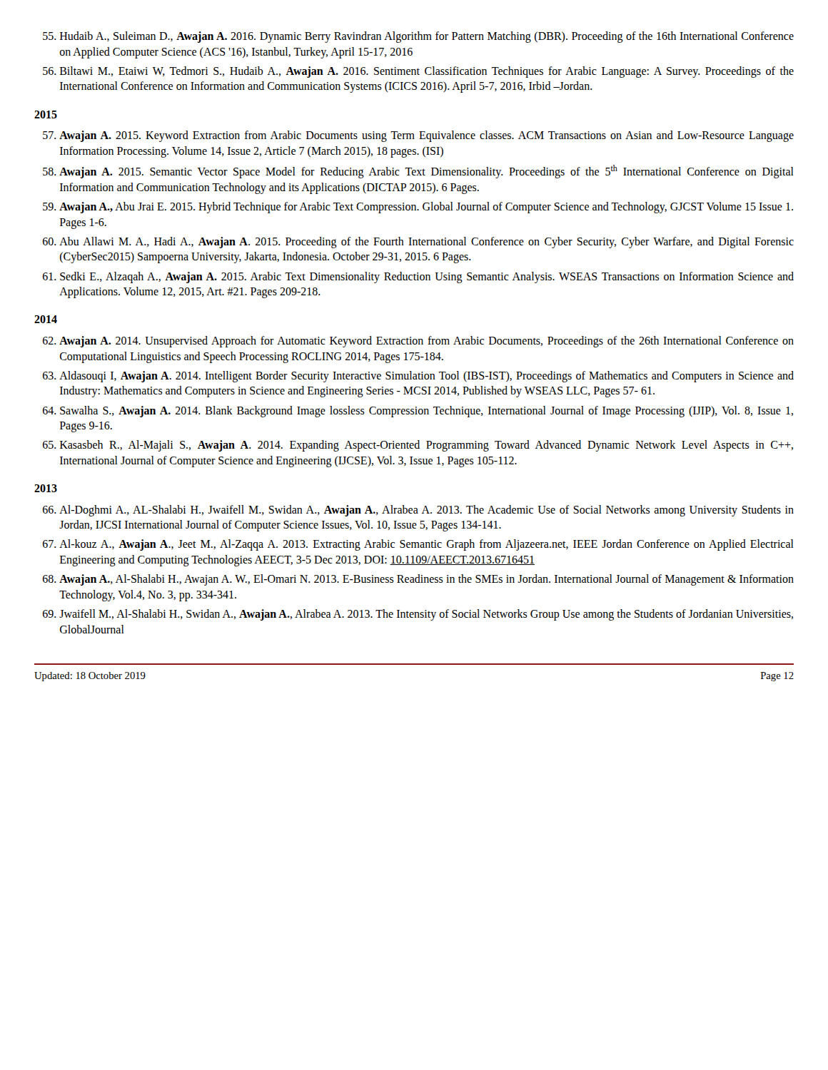Hudaib A., Suleiman D., Awajan A. 2016. Dynamic Berry Ravindran Algorithm for Pattern Matching (DBR). Proceeding of the 16th International Conference on Applied Computer Science (ACS '16), Istanbul, Turkey, April 15-17, 2016
Biltawi M., Etaiwi W, Tedmori S., Hudaib A., Awajan A. 2016. Sentiment Classification Techniques for Arabic Language: A Survey. Proceedings of the International Conference on Information and Communication Systems (ICICS 2016). April 5-7, 2016, Irbid –Jordan.
2015
Awajan A. 2015. Keyword Extraction from Arabic Documents using Term Equivalence classes. ACM Transactions on Asian and Low-Resource Language Information Processing. Volume 14, Issue 2, Article 7 (March 2015), 18 pages. (ISI)
Awajan A. 2015. Semantic Vector Space Model for Reducing Arabic Text Dimensionality. Proceedings of the 5th International Conference on Digital Information and Communication Technology and its Applications (DICTAP 2015). 6 Pages.
Awajan A., Abu Jrai E. 2015. Hybrid Technique for Arabic Text Compression. Global Journal of Computer Science and Technology, GJCST Volume 15 Issue 1. Pages 1-6.
Abu Allawi M. A., Hadi A., Awajan A. 2015. Proceeding of the Fourth International Conference on Cyber Security, Cyber Warfare, and Digital Forensic (CyberSec2015) Sampoerna University, Jakarta, Indonesia. October 29-31, 2015. 6 Pages.
Sedki E., Alzaqah A., Awajan A. 2015. Arabic Text Dimensionality Reduction Using Semantic Analysis. WSEAS Transactions on Information Science and Applications. Volume 12, 2015, Art. #21. Pages 209-218.
2014
Awajan A. 2014. Unsupervised Approach for Automatic Keyword Extraction from Arabic Documents, Proceedings of the 26th International Conference on Computational Linguistics and Speech Processing ROCLING 2014, Pages 175-184.
Aldasouqi I, Awajan A. 2014. Intelligent Border Security Interactive Simulation Tool (IBS-IST), Proceedings of Mathematics and Computers in Science and Industry: Mathematics and Computers in Science and Engineering Series - MCSI 2014, Published by WSEAS LLC, Pages 57- 61.
Sawalha S., Awajan A. 2014. Blank Background Image lossless Compression Technique, International Journal of Image Processing (IJIP), Vol. 8, Issue 1, Pages 9-16.
Kasasbeh R., Al-Majali S., Awajan A. 2014. Expanding Aspect-Oriented Programming Toward Advanced Dynamic Network Level Aspects in C++, International Journal of Computer Science and Engineering (IJCSE), Vol. 3, Issue 1, Pages 105-112.
2013
Al-Doghmi A., AL-Shalabi H., Jwaifell M., Swidan A., Awajan A., Alrabea A. 2013. The Academic Use of Social Networks among University Students in Jordan, IJCSI International Journal of Computer Science Issues, Vol. 10, Issue 5, Pages 134-141.
Al-kouz A., Awajan A., Jeet M., Al-Zaqqa A. 2013. Extracting Arabic Semantic Graph from Aljazeera.net, IEEE Jordan Conference on Applied Electrical Engineering and Computing Technologies AEECT, 3-5 Dec 2013, DOI: 10.1109/AEECT.2013.6716451
Awajan A., Al-Shalabi H., Awajan A. W., El-Omari N. 2013. E-Business Readiness in the SMEs in Jordan. International Journal of Management & Information Technology, Vol.4, No. 3, pp. 334-341.
Jwaifell M., Al-Shalabi H., Swidan A., Awajan A., Alrabea A. 2013. The Intensity of Social Networks Group Use among the Students of Jordanian Universities, GlobalJournal
Updated: 18 October 2019 Page 12